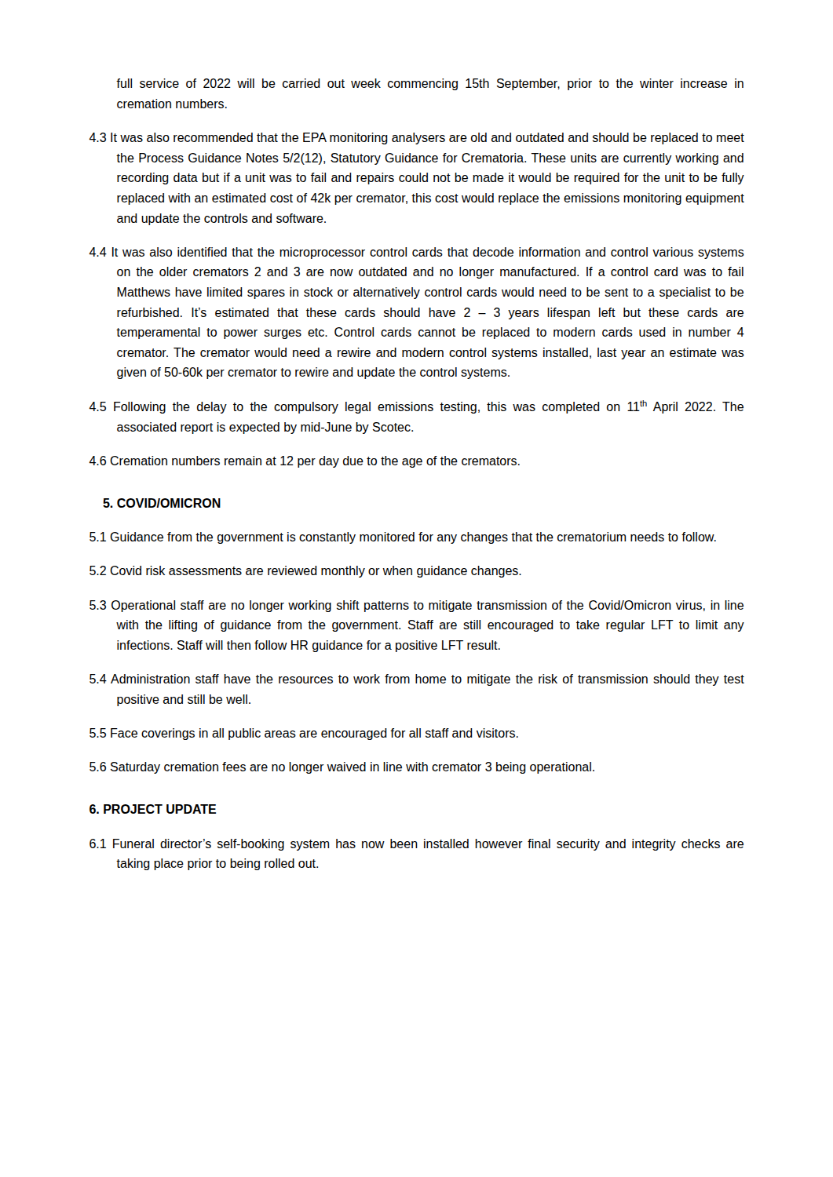full service of 2022 will be carried out week commencing 15th September, prior to the winter increase in cremation numbers.
4.3 It was also recommended that the EPA monitoring analysers are old and outdated and should be replaced to meet the Process Guidance Notes 5/2(12), Statutory Guidance for Crematoria. These units are currently working and recording data but if a unit was to fail and repairs could not be made it would be required for the unit to be fully replaced with an estimated cost of 42k per cremator, this cost would replace the emissions monitoring equipment and update the controls and software.
4.4 It was also identified that the microprocessor control cards that decode information and control various systems on the older cremators 2 and 3 are now outdated and no longer manufactured. If a control card was to fail Matthews have limited spares in stock or alternatively control cards would need to be sent to a specialist to be refurbished. It’s estimated that these cards should have 2 – 3 years lifespan left but these cards are temperamental to power surges etc. Control cards cannot be replaced to modern cards used in number 4 cremator. The cremator would need a rewire and modern control systems installed, last year an estimate was given of 50-60k per cremator to rewire and update the control systems.
4.5 Following the delay to the compulsory legal emissions testing, this was completed on 11th April 2022. The associated report is expected by mid-June by Scotec.
4.6 Cremation numbers remain at 12 per day due to the age of the cremators.
5. COVID/OMICRON
5.1 Guidance from the government is constantly monitored for any changes that the crematorium needs to follow.
5.2 Covid risk assessments are reviewed monthly or when guidance changes.
5.3 Operational staff are no longer working shift patterns to mitigate transmission of the Covid/Omicron virus, in line with the lifting of guidance from the government. Staff are still encouraged to take regular LFT to limit any infections. Staff will then follow HR guidance for a positive LFT result.
5.4 Administration staff have the resources to work from home to mitigate the risk of transmission should they test positive and still be well.
5.5 Face coverings in all public areas are encouraged for all staff and visitors.
5.6 Saturday cremation fees are no longer waived in line with cremator 3 being operational.
6. PROJECT UPDATE
6.1 Funeral director’s self-booking system has now been installed however final security and integrity checks are taking place prior to being rolled out.